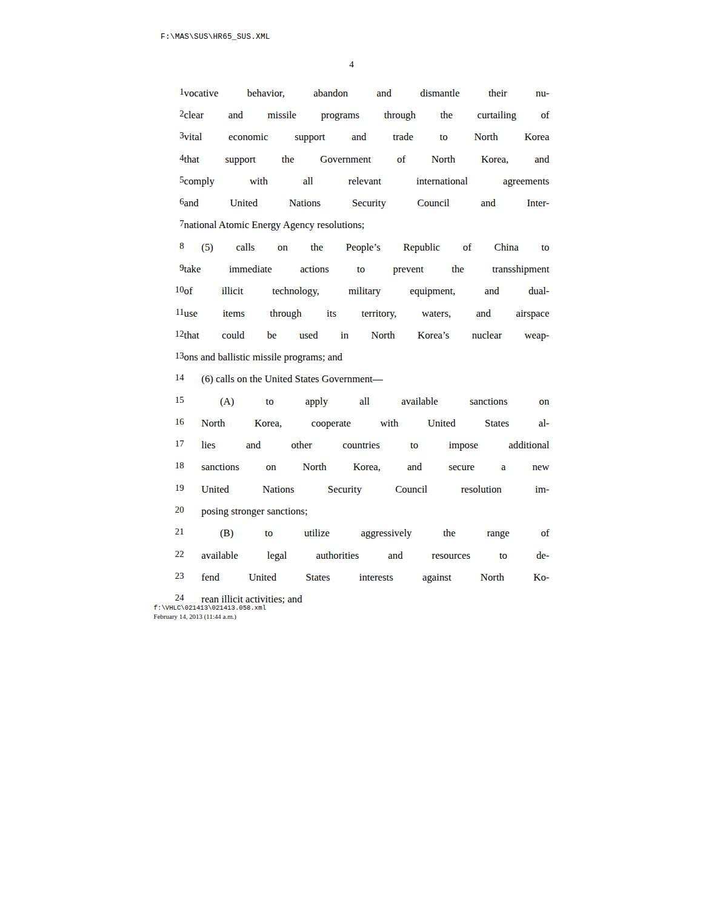F:\MAS\SUS\HR65_SUS.XML
4
| 1 | vocative behavior, abandon and dismantle their nu- |
| 2 | clear and missile programs through the curtailing of |
| 3 | vital economic support and trade to North Korea |
| 4 | that support the Government of North Korea, and |
| 5 | comply with all relevant international agreements |
| 6 | and United Nations Security Council and Inter- |
| 7 | national Atomic Energy Agency resolutions; |
| 8 | (5) calls on the People’s Republic of China to |
| 9 | take immediate actions to prevent the transshipment |
| 10 | of illicit technology, military equipment, and dual- |
| 11 | use items through its territory, waters, and airspace |
| 12 | that could be used in North Korea’s nuclear weap- |
| 13 | ons and ballistic missile programs; and |
| 14 | (6) calls on the United States Government— |
| 15 | (A) to apply all available sanctions on |
| 16 | North Korea, cooperate with United States al- |
| 17 | lies and other countries to impose additional |
| 18 | sanctions on North Korea, and secure a new |
| 19 | United Nations Security Council resolution im- |
| 20 | posing stronger sanctions; |
| 21 | (B) to utilize aggressively the range of |
| 22 | available legal authorities and resources to de- |
| 23 | fend United States interests against North Ko- |
| 24 | rean illicit activities; and |
f:\VHLC\021413\021413.058.xml
February 14, 2013 (11:44 a.m.)